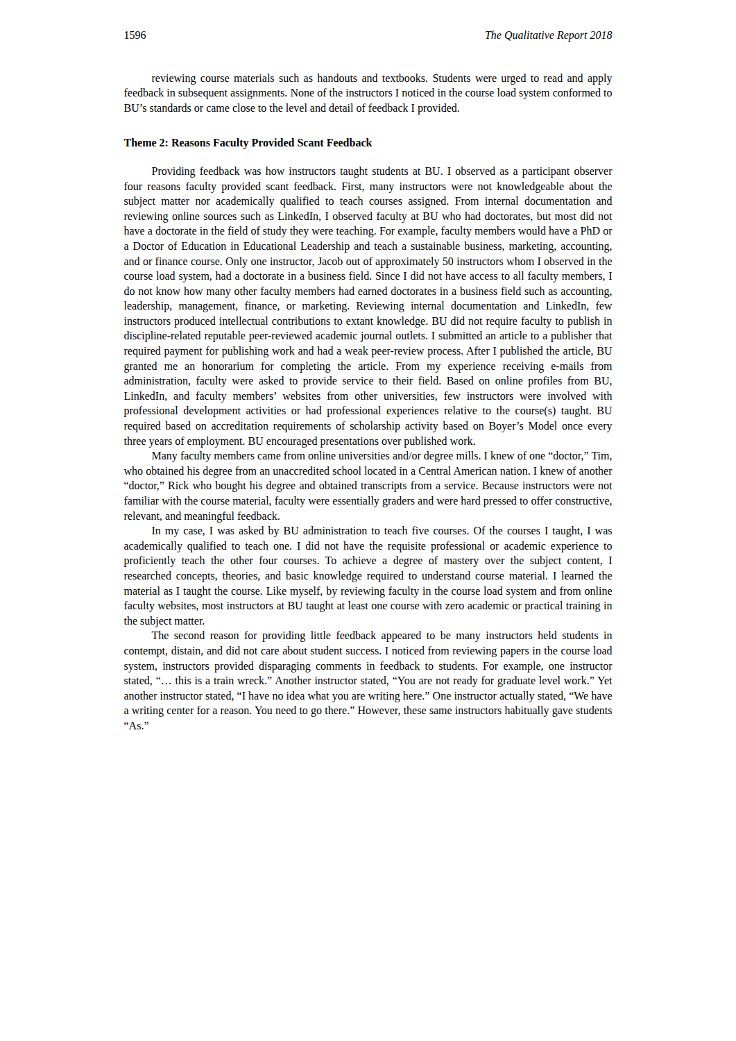1596 The Qualitative Report 2018
reviewing course materials such as handouts and textbooks. Students were urged to read and apply feedback in subsequent assignments. None of the instructors I noticed in the course load system conformed to BU’s standards or came close to the level and detail of feedback I provided.
Theme 2: Reasons Faculty Provided Scant Feedback
Providing feedback was how instructors taught students at BU. I observed as a participant observer four reasons faculty provided scant feedback. First, many instructors were not knowledgeable about the subject matter nor academically qualified to teach courses assigned. From internal documentation and reviewing online sources such as LinkedIn, I observed faculty at BU who had doctorates, but most did not have a doctorate in the field of study they were teaching. For example, faculty members would have a PhD or a Doctor of Education in Educational Leadership and teach a sustainable business, marketing, accounting, and or finance course. Only one instructor, Jacob out of approximately 50 instructors whom I observed in the course load system, had a doctorate in a business field. Since I did not have access to all faculty members, I do not know how many other faculty members had earned doctorates in a business field such as accounting, leadership, management, finance, or marketing. Reviewing internal documentation and LinkedIn, few instructors produced intellectual contributions to extant knowledge. BU did not require faculty to publish in discipline-related reputable peer-reviewed academic journal outlets. I submitted an article to a publisher that required payment for publishing work and had a weak peer-review process. After I published the article, BU granted me an honorarium for completing the article. From my experience receiving e-mails from administration, faculty were asked to provide service to their field. Based on online profiles from BU, LinkedIn, and faculty members’ websites from other universities, few instructors were involved with professional development activities or had professional experiences relative to the course(s) taught. BU required based on accreditation requirements of scholarship activity based on Boyer’s Model once every three years of employment. BU encouraged presentations over published work.
Many faculty members came from online universities and/or degree mills. I knew of one “doctor,” Tim, who obtained his degree from an unaccredited school located in a Central American nation. I knew of another “doctor,” Rick who bought his degree and obtained transcripts from a service. Because instructors were not familiar with the course material, faculty were essentially graders and were hard pressed to offer constructive, relevant, and meaningful feedback.
In my case, I was asked by BU administration to teach five courses. Of the courses I taught, I was academically qualified to teach one. I did not have the requisite professional or academic experience to proficiently teach the other four courses. To achieve a degree of mastery over the subject content, I researched concepts, theories, and basic knowledge required to understand course material. I learned the material as I taught the course. Like myself, by reviewing faculty in the course load system and from online faculty websites, most instructors at BU taught at least one course with zero academic or practical training in the subject matter.
The second reason for providing little feedback appeared to be many instructors held students in contempt, distain, and did not care about student success. I noticed from reviewing papers in the course load system, instructors provided disparaging comments in feedback to students. For example, one instructor stated, “… this is a train wreck.” Another instructor stated, “You are not ready for graduate level work.” Yet another instructor stated, “I have no idea what you are writing here.” One instructor actually stated, “We have a writing center for a reason. You need to go there.” However, these same instructors habitually gave students “As.”